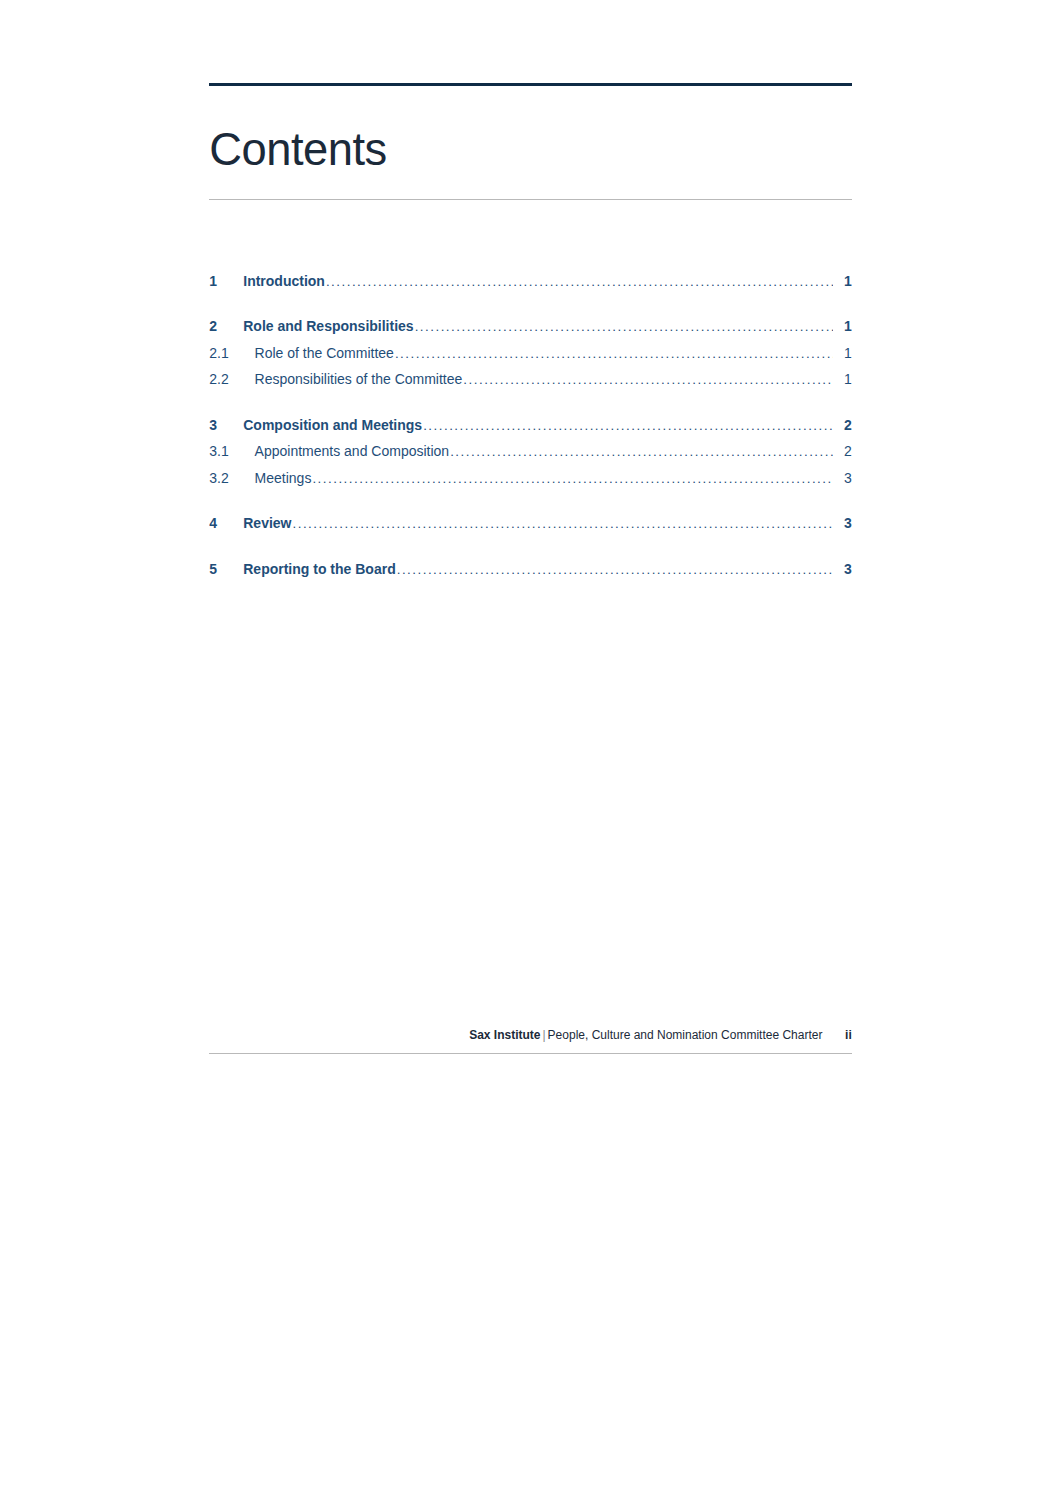Contents
1 Introduction ........................................................................................................................... 1
2 Role and Responsibilities ......................................................................................................... 1
2.1 Role of the Committee ................................................................................................................. 1
2.2 Responsibilities of the Committee ............................................................................................... 1
3 Composition and Meetings ....................................................................................................... 2
3.1 Appointments and Composition .................................................................................................. 2
3.2 Meetings ............................................................................................................................. 3
4 Review ................................................................................................................................. 3
5 Reporting to the Board ............................................................................................................. 3
Sax Institute|People, Culture and Nomination Committee Charterii